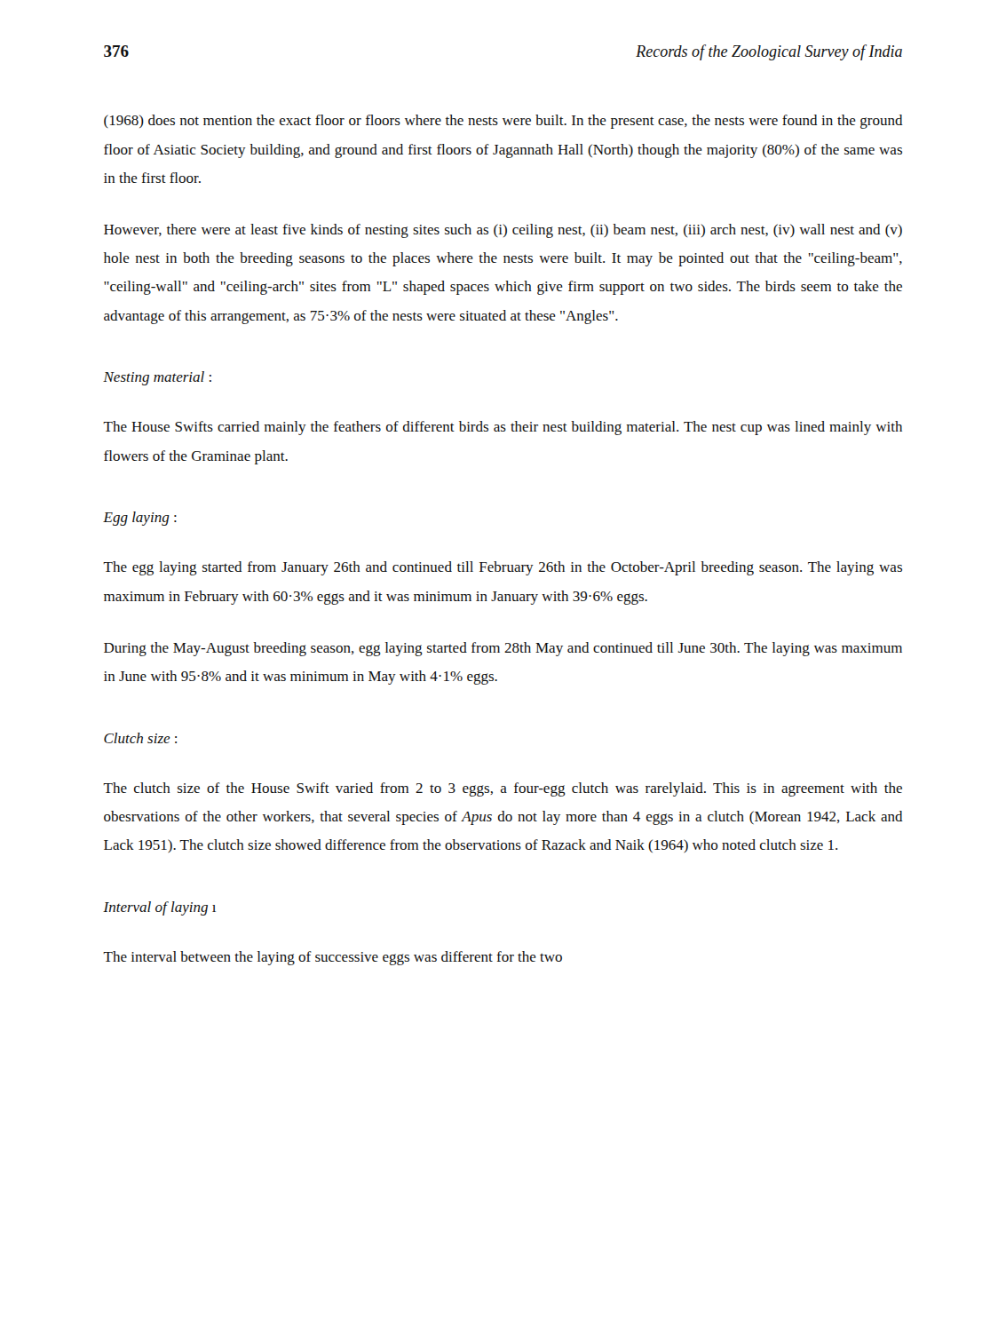376 Records of the Zoological Survey of India
(1968) does not mention the exact floor or floors where the nests were built. In the present case, the nests were found in the ground floor of Asiatic Society building, and ground and first floors of Jagannath Hall (North) though the majority (80%) of the same was in the first floor.
However, there were at least five kinds of nesting sites such as (i) ceiling nest, (ii) beam nest, (iii) arch nest, (iv) wall nest and (v) hole nest in both the breeding seasons to the places where the nests were built. It may be pointed out that the "ceiling-beam", "ceiling-wall" and "ceiling-arch" sites from "L" shaped spaces which give firm support on two sides. The birds seem to take the advantage of this arrangement, as 75·3% of the nests were situated at these "Angles".
Nesting material :
The House Swifts carried mainly the feathers of different birds as their nest building material. The nest cup was lined mainly with flowers of the Graminae plant.
Egg laying :
The egg laying started from January 26th and continued till February 26th in the October-April breeding season. The laying was maximum in February with 60·3% eggs and it was minimum in January with 39·6% eggs.
During the May-August breeding season, egg laying started from 28th May and continued till June 30th. The laying was maximum in June with 95·8% and it was minimum in May with 4·1% eggs.
Clutch size :
The clutch size of the House Swift varied from 2 to 3 eggs, a four-egg clutch was rarelylaid. This is in agreement with the obesrvations of the other workers, that several species of Apus do not lay more than 4 eggs in a clutch (Morean 1942, Lack and Lack 1951). The clutch size showed difference from the observations of Razack and Naik (1964) who noted clutch size 1.
Interval of laying ı
The interval between the laying of successive eggs was different for the two